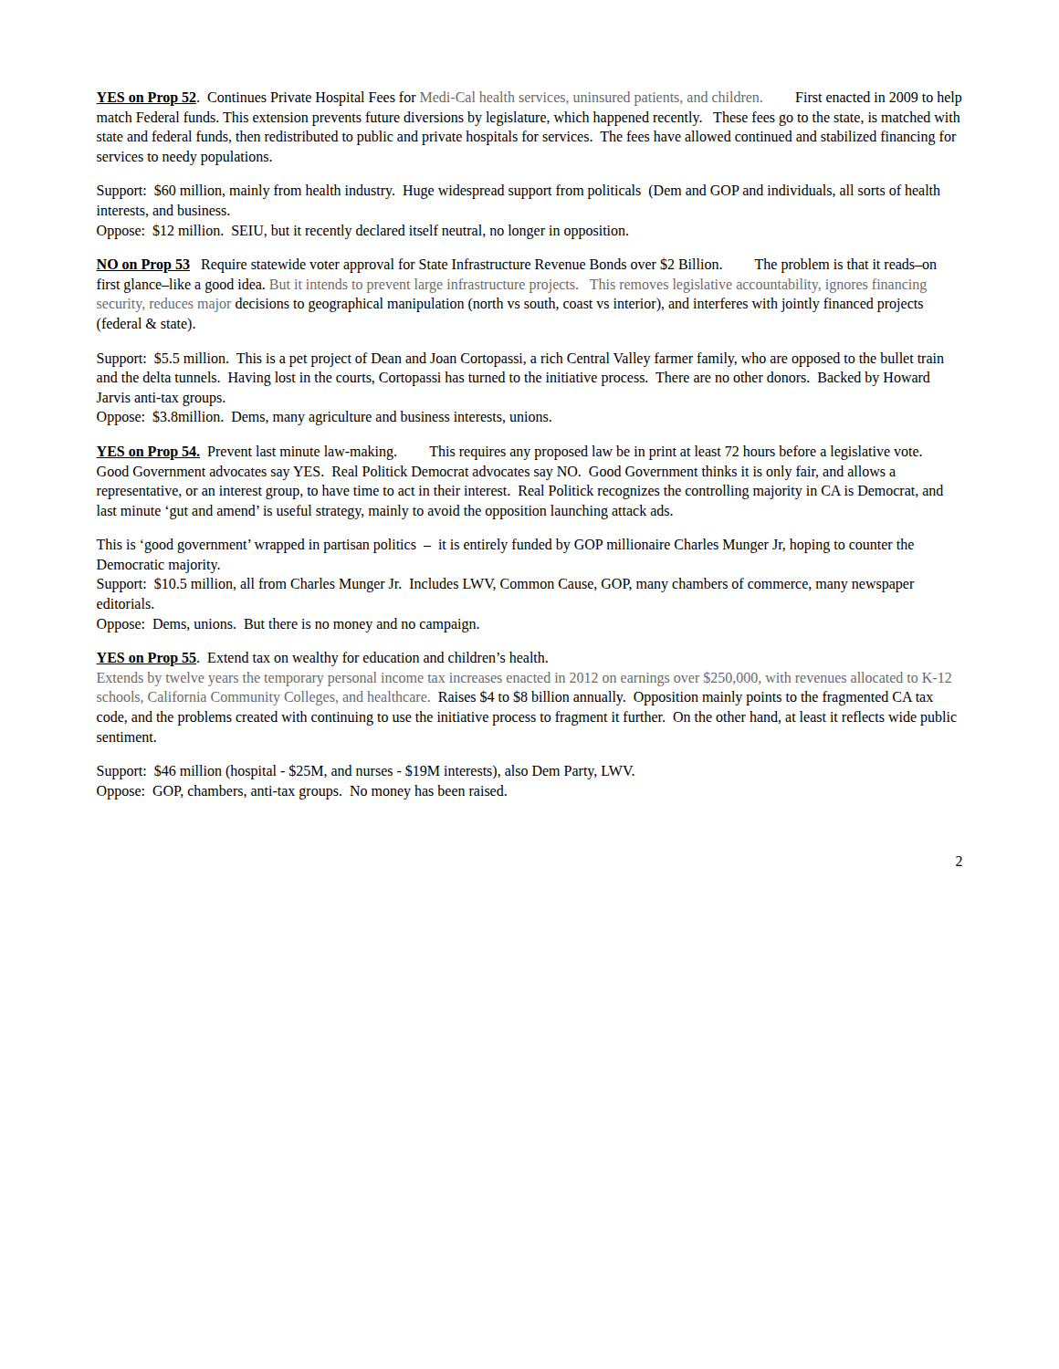YES on Prop 52. Continues Private Hospital Fees for Medi-Cal health services, uninsured patients, and children. First enacted in 2009 to help match Federal funds. This extension prevents future diversions by legislature, which happened recently. These fees go to the state, is matched with state and federal funds, then redistributed to public and private hospitals for services. The fees have allowed continued and stabilized financing for services to needy populations.
Support: $60 million, mainly from health industry. Huge widespread support from politicals (Dem and GOP and individuals, all sorts of health interests, and business.
Oppose: $12 million. SEIU, but it recently declared itself neutral, no longer in opposition.
NO on Prop 53 Require statewide voter approval for State Infrastructure Revenue Bonds over $2 Billion. The problem is that it reads–on first glance–like a good idea. But it intends to prevent large infrastructure projects. This removes legislative accountability, ignores financing security, reduces major decisions to geographical manipulation (north vs south, coast vs interior), and interferes with jointly financed projects (federal & state).
Support: $5.5 million. This is a pet project of Dean and Joan Cortopassi, a rich Central Valley farmer family, who are opposed to the bullet train and the delta tunnels. Having lost in the courts, Cortopassi has turned to the initiative process. There are no other donors. Backed by Howard Jarvis anti-tax groups.
Oppose: $3.8million. Dems, many agriculture and business interests, unions.
YES on Prop 54. Prevent last minute law-making. This requires any proposed law be in print at least 72 hours before a legislative vote.
Good Government advocates say YES. Real Politick Democrat advocates say NO. Good Government thinks it is only fair, and allows a representative, or an interest group, to have time to act in their interest. Real Politick recognizes the controlling majority in CA is Democrat, and last minute ‘gut and amend’ is useful strategy, mainly to avoid the opposition launching attack ads.
This is ‘good government’ wrapped in partisan politics – it is entirely funded by GOP millionaire Charles Munger Jr, hoping to counter the Democratic majority.
Support: $10.5 million, all from Charles Munger Jr. Includes LWV, Common Cause, GOP, many chambers of commerce, many newspaper editorials.
Oppose: Dems, unions. But there is no money and no campaign.
YES on Prop 55. Extend tax on wealthy for education and children’s health.
Extends by twelve years the temporary personal income tax increases enacted in 2012 on earnings over $250,000, with revenues allocated to K-12 schools, California Community Colleges, and healthcare. Raises $4 to $8 billion annually. Opposition mainly points to the fragmented CA tax code, and the problems created with continuing to use the initiative process to fragment it further. On the other hand, at least it reflects wide public sentiment.
Support: $46 million (hospital - $25M, and nurses - $19M interests), also Dem Party, LWV.
Oppose: GOP, chambers, anti-tax groups. No money has been raised.
2